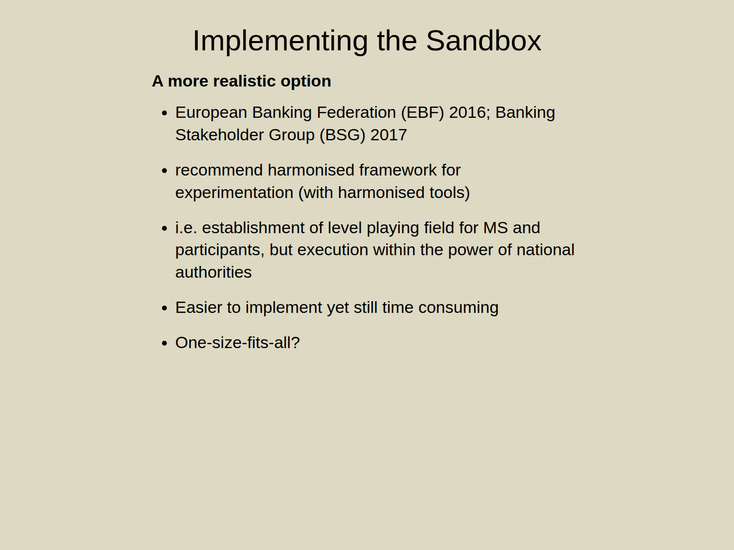Implementing the Sandbox
A more realistic option
European Banking Federation (EBF) 2016; Banking Stakeholder Group (BSG) 2017
recommend harmonised framework for experimentation (with harmonised tools)
i.e. establishment of level playing field for MS and participants, but execution within the power of national authorities
Easier to implement yet still time consuming
One-size-fits-all?